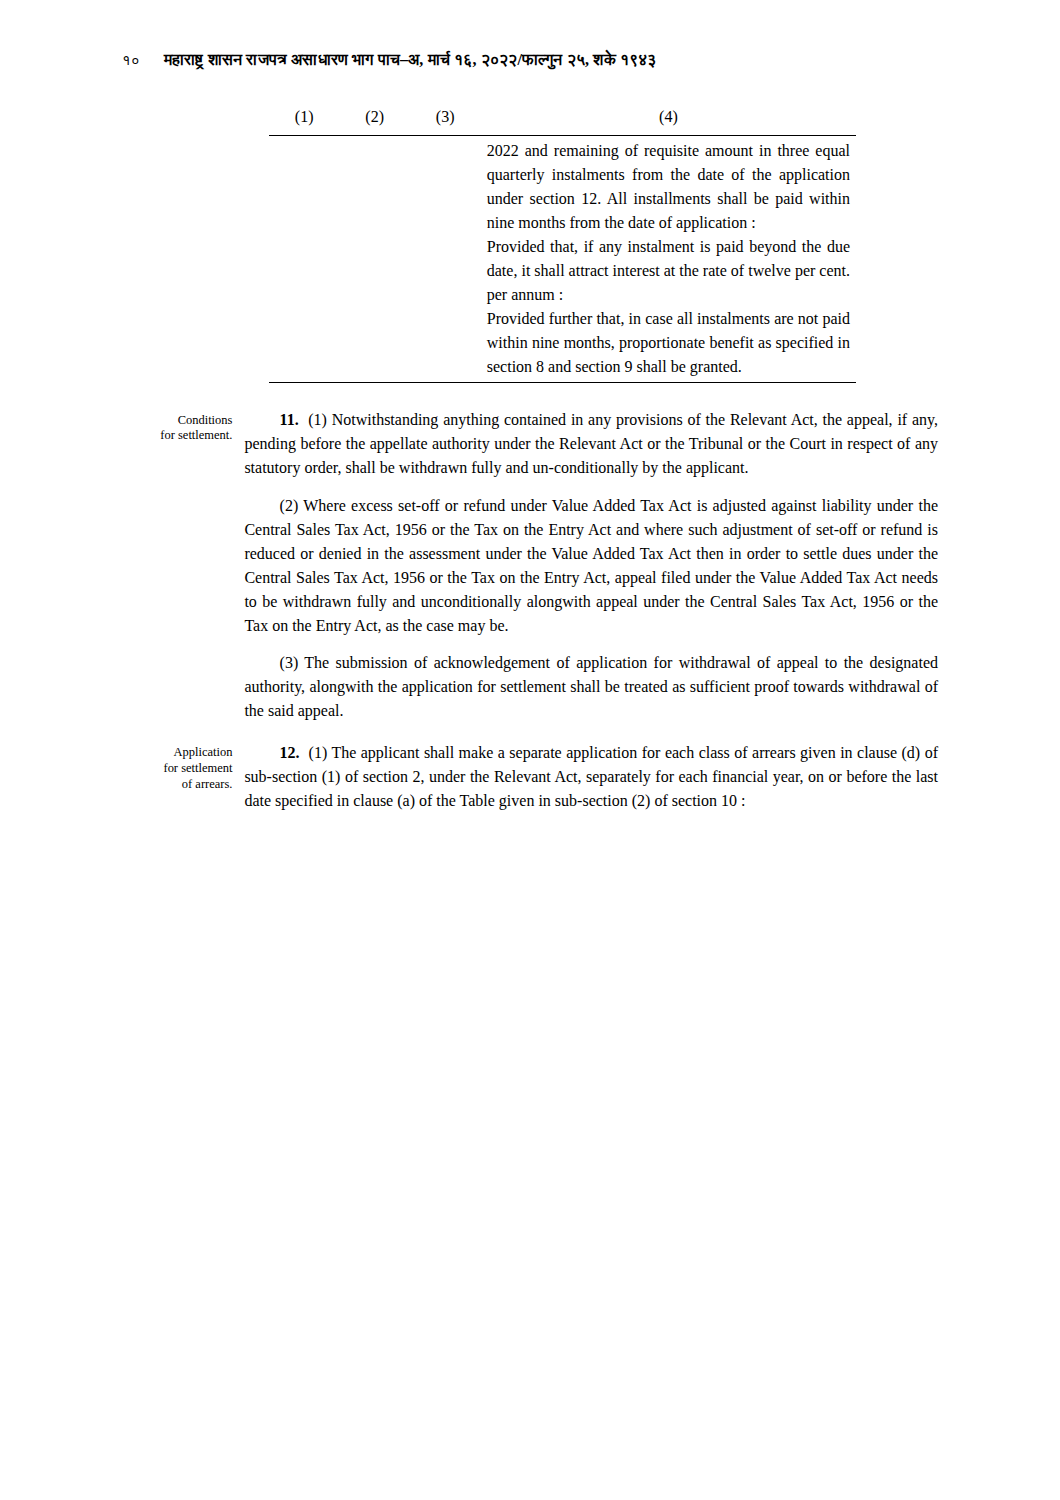१० महाराष्ट्र शासन राजपत्र असाधारण भाग पाच–अ, मार्च १६, २०२२/फाल्गुन २५, शके १९४३
| (1) | (2) | (3) | (4) |
| --- | --- | --- | --- |
| | | | 2022 and remaining of requisite amount in three equal quarterly instalments from the date of the application under section 12. All installments shall be paid within nine months from the date of application : Provided that, if any instalment is paid beyond the due date, it shall attract interest at the rate of twelve per cent. per annum : Provided further that, in case all instalments are not paid within nine months, proportionate benefit as specified in section 8 and section 9 shall be granted. |
Conditions
for settlement.
11. (1) Notwithstanding anything contained in any provisions of the Relevant Act, the appeal, if any, pending before the appellate authority under the Relevant Act or the Tribunal or the Court in respect of any statutory order, shall be withdrawn fully and un-conditionally by the applicant.
(2) Where excess set-off or refund under Value Added Tax Act is adjusted against liability under the Central Sales Tax Act, 1956 or the Tax on the Entry Act and where such adjustment of set-off or refund is reduced or denied in the assessment under the Value Added Tax Act then in order to settle dues under the Central Sales Tax Act, 1956 or the Tax on the Entry Act, appeal filed under the Value Added Tax Act needs to be withdrawn fully and unconditionally alongwith appeal under the Central Sales Tax Act, 1956 or the Tax on the Entry Act, as the case may be.
(3) The submission of acknowledgement of application for withdrawal of appeal to the designated authority, alongwith the application for settlement shall be treated as sufficient proof towards withdrawal of the said appeal.
Application
for settlement
of arrears.
12. (1) The applicant shall make a separate application for each class of arrears given in clause (d) of sub-section (1) of section 2, under the Relevant Act, separately for each financial year, on or before the last date specified in clause (a) of the Table given in sub-section (2) of section 10 :